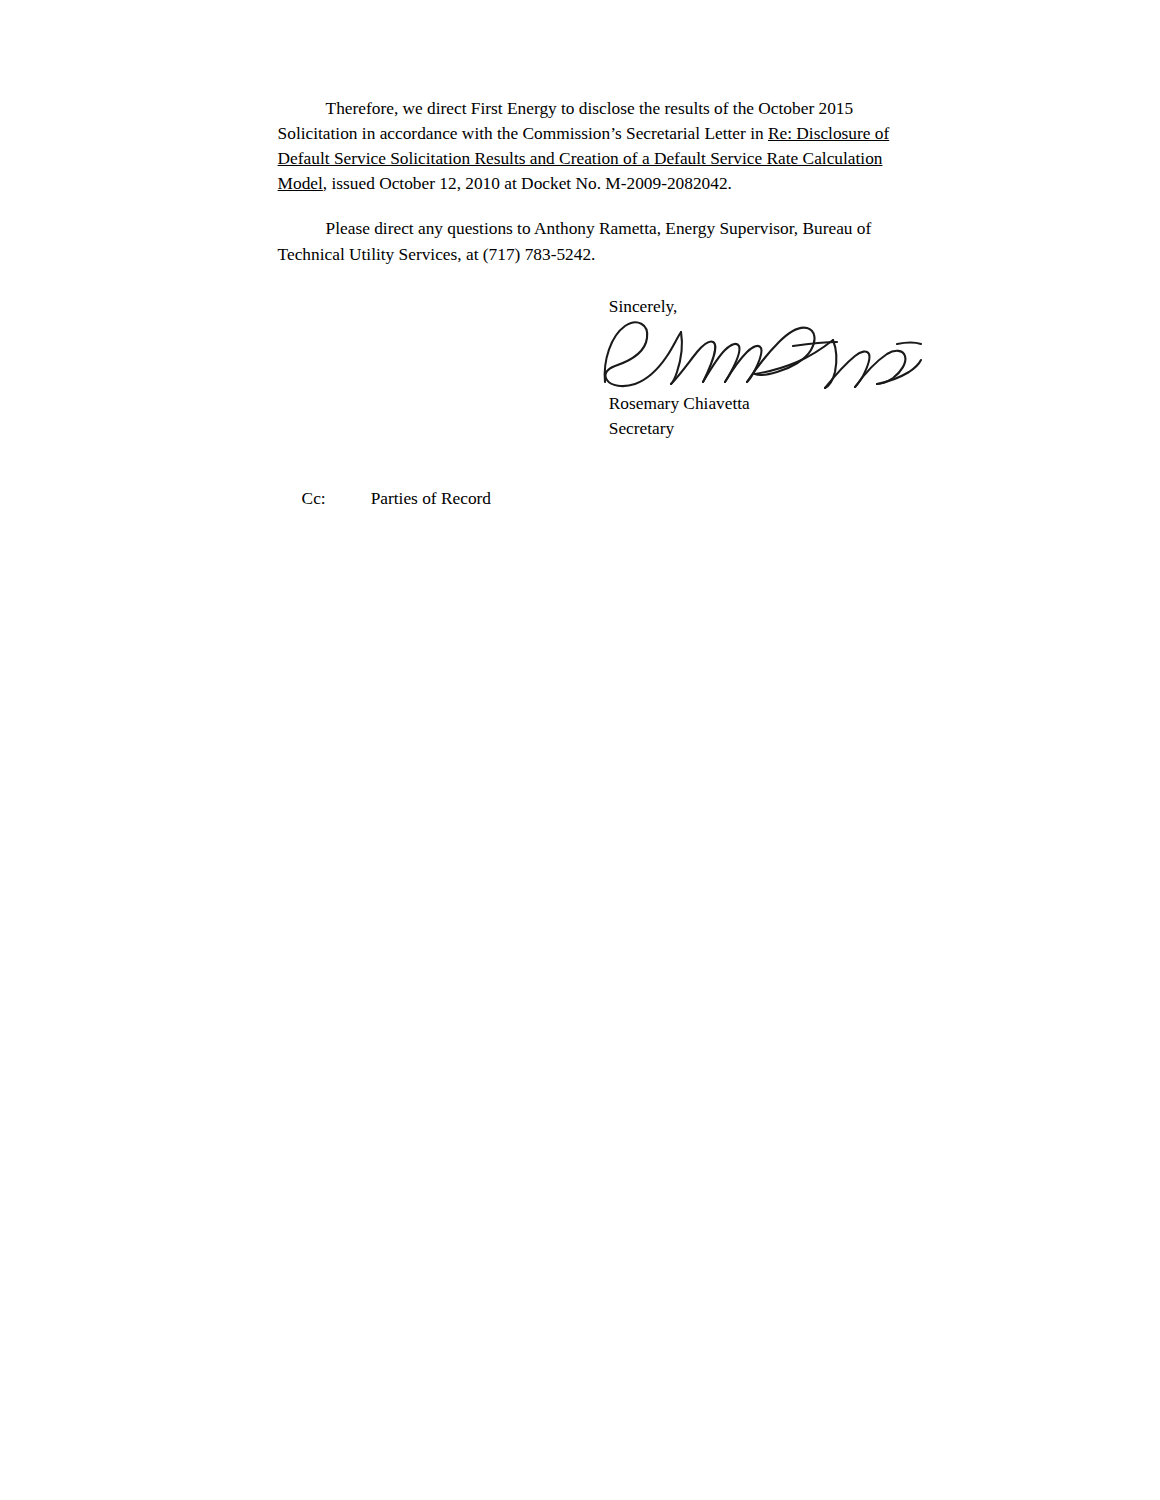Therefore, we direct First Energy to disclose the results of the October 2015 Solicitation in accordance with the Commission’s Secretarial Letter in Re: Disclosure of Default Service Solicitation Results and Creation of a Default Service Rate Calculation Model, issued October 12, 2010 at Docket No. M-2009-2082042.
Please direct any questions to Anthony Rametta, Energy Supervisor, Bureau of Technical Utility Services, at (717) 783-5242.
Sincerely,
Rosemary Chiavetta
Secretary
Cc: Parties of Record